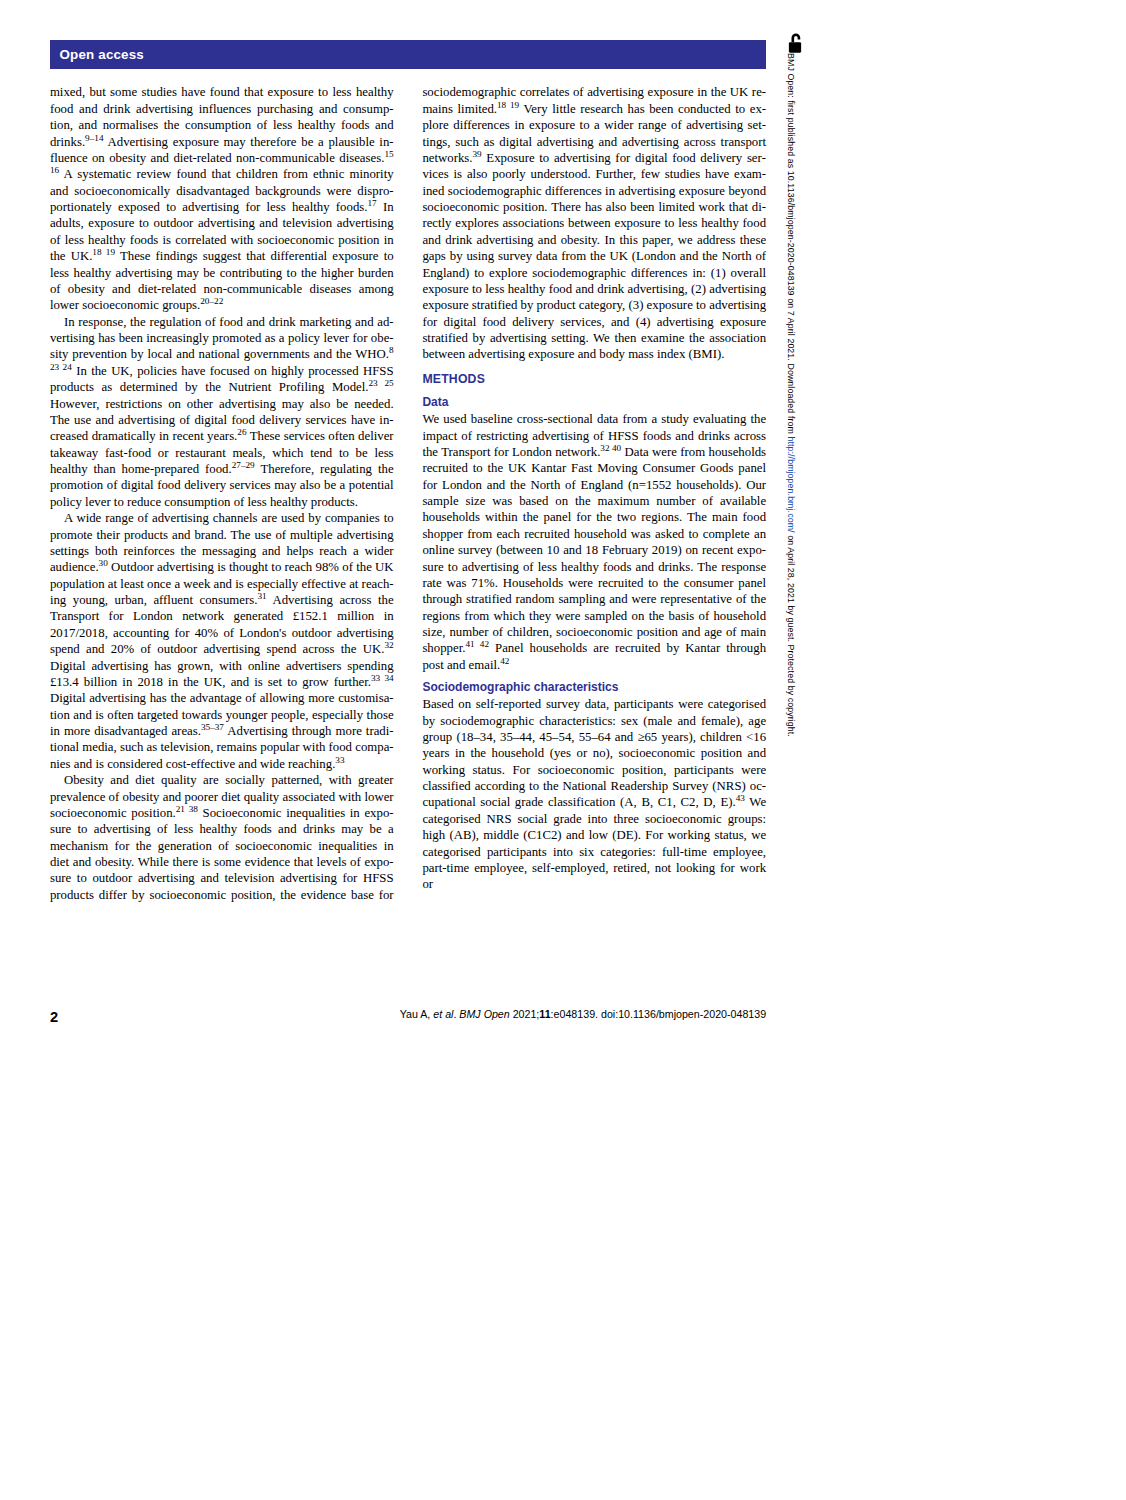Open access
BMJ Open: first published as 10.1136/bmjopen-2020-048139 on 7 April 2021. Downloaded from http://bmjopen.bmj.com/ on April 28, 2021 by guest. Protected by copyright.
mixed, but some studies have found that exposure to less healthy food and drink advertising influences purchasing and consumption, and normalises the consumption of less healthy foods and drinks.9–14 Advertising exposure may therefore be a plausible influence on obesity and diet-related non-communicable diseases.15 16 A systematic review found that children from ethnic minority and socioeconomically disadvantaged backgrounds were disproportionately exposed to advertising for less healthy foods.17 In adults, exposure to outdoor advertising and television advertising of less healthy foods is correlated with socioeconomic position in the UK.18 19 These findings suggest that differential exposure to less healthy advertising may be contributing to the higher burden of obesity and diet-related non-communicable diseases among lower socioeconomic groups.20–22
In response, the regulation of food and drink marketing and advertising has been increasingly promoted as a policy lever for obesity prevention by local and national governments and the WHO.8 23 24 In the UK, policies have focused on highly processed HFSS products as determined by the Nutrient Profiling Model.23 25 However, restrictions on other advertising may also be needed. The use and advertising of digital food delivery services have increased dramatically in recent years.26 These services often deliver takeaway fast-food or restaurant meals, which tend to be less healthy than home-prepared food.27–29 Therefore, regulating the promotion of digital food delivery services may also be a potential policy lever to reduce consumption of less healthy products.
A wide range of advertising channels are used by companies to promote their products and brand. The use of multiple advertising settings both reinforces the messaging and helps reach a wider audience.30 Outdoor advertising is thought to reach 98% of the UK population at least once a week and is especially effective at reaching young, urban, affluent consumers.31 Advertising across the Transport for London network generated £152.1 million in 2017/2018, accounting for 40% of London's outdoor advertising spend and 20% of outdoor advertising spend across the UK.32 Digital advertising has grown, with online advertisers spending £13.4 billion in 2018 in the UK, and is set to grow further.33 34 Digital advertising has the advantage of allowing more customisation and is often targeted towards younger people, especially those in more disadvantaged areas.35–37 Advertising through more traditional media, such as television, remains popular with food companies and is considered cost-effective and wide reaching.33
Obesity and diet quality are socially patterned, with greater prevalence of obesity and poorer diet quality associated with lower socioeconomic position.21 38 Socioeconomic inequalities in exposure to advertising of less healthy foods and drinks may be a mechanism for the generation of socioeconomic inequalities in diet and obesity. While there is some evidence that levels of exposure to outdoor advertising and television advertising for HFSS products differ by socioeconomic position, the evidence base for sociodemographic correlates of advertising exposure in the UK remains limited.18 19 Very little research has been conducted to explore differences in exposure to a wider range of advertising settings, such as digital advertising and advertising across transport networks.39 Exposure to advertising for digital food delivery services is also poorly understood. Further, few studies have examined sociodemographic differences in advertising exposure beyond socioeconomic position. There has also been limited work that directly explores associations between exposure to less healthy food and drink advertising and obesity. In this paper, we address these gaps by using survey data from the UK (London and the North of England) to explore sociodemographic differences in: (1) overall exposure to less healthy food and drink advertising, (2) advertising exposure stratified by product category, (3) exposure to advertising for digital food delivery services, and (4) advertising exposure stratified by advertising setting. We then examine the association between advertising exposure and body mass index (BMI).
Methods
Data
We used baseline cross-sectional data from a study evaluating the impact of restricting advertising of HFSS foods and drinks across the Transport for London network.32 40 Data were from households recruited to the UK Kantar Fast Moving Consumer Goods panel for London and the North of England (n=1552 households). Our sample size was based on the maximum number of available households within the panel for the two regions. The main food shopper from each recruited household was asked to complete an online survey (between 10 and 18 February 2019) on recent exposure to advertising of less healthy foods and drinks. The response rate was 71%. Households were recruited to the consumer panel through stratified random sampling and were representative of the regions from which they were sampled on the basis of household size, number of children, socioeconomic position and age of main shopper.41 42 Panel households are recruited by Kantar through post and email.42
Sociodemographic characteristics
Based on self-reported survey data, participants were categorised by sociodemographic characteristics: sex (male and female), age group (18–34, 35–44, 45–54, 55–64 and ≥65 years), children <16 years in the household (yes or no), socioeconomic position and working status. For socioeconomic position, participants were classified according to the National Readership Survey (NRS) occupational social grade classification (A, B, C1, C2, D, E).43 We categorised NRS social grade into three socioeconomic groups: high (AB), middle (C1C2) and low (DE). For working status, we categorised participants into six categories: full-time employee, part-time employee, self-employed, retired, not looking for work or
2
Yau A, et al. BMJ Open 2021;11:e048139. doi:10.1136/bmjopen-2020-048139